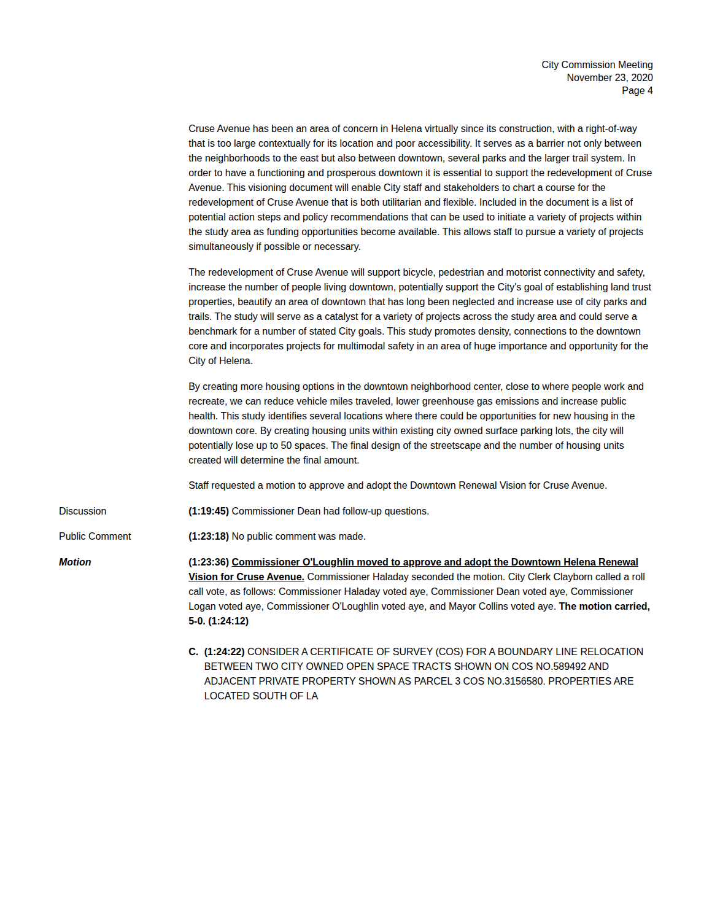City Commission Meeting
November 23, 2020
Page 4
Cruse Avenue has been an area of concern in Helena virtually since its construction, with a right-of-way that is too large contextually for its location and poor accessibility. It serves as a barrier not only between the neighborhoods to the east but also between downtown, several parks and the larger trail system. In order to have a functioning and prosperous downtown it is essential to support the redevelopment of Cruse Avenue. This visioning document will enable City staff and stakeholders to chart a course for the redevelopment of Cruse Avenue that is both utilitarian and flexible. Included in the document is a list of potential action steps and policy recommendations that can be used to initiate a variety of projects within the study area as funding opportunities become available. This allows staff to pursue a variety of projects simultaneously if possible or necessary.
The redevelopment of Cruse Avenue will support bicycle, pedestrian and motorist connectivity and safety, increase the number of people living downtown, potentially support the City's goal of establishing land trust properties, beautify an area of downtown that has long been neglected and increase use of city parks and trails. The study will serve as a catalyst for a variety of projects across the study area and could serve a benchmark for a number of stated City goals. This study promotes density, connections to the downtown core and incorporates projects for multimodal safety in an area of huge importance and opportunity for the City of Helena.
By creating more housing options in the downtown neighborhood center, close to where people work and recreate, we can reduce vehicle miles traveled, lower greenhouse gas emissions and increase public health. This study identifies several locations where there could be opportunities for new housing in the downtown core. By creating housing units within existing city owned surface parking lots, the city will potentially lose up to 50 spaces. The final design of the streetscape and the number of housing units created will determine the final amount.
Staff requested a motion to approve and adopt the Downtown Renewal Vision for Cruse Avenue.
Discussion
(1:19:45) Commissioner Dean had follow-up questions.
Public Comment
(1:23:18) No public comment was made.
Motion
(1:23:36) Commissioner O'Loughlin moved to approve and adopt the Downtown Helena Renewal Vision for Cruse Avenue. Commissioner Haladay seconded the motion. City Clerk Clayborn called a roll call vote, as follows: Commissioner Haladay voted aye, Commissioner Dean voted aye, Commissioner Logan voted aye, Commissioner O'Loughlin voted aye, and Mayor Collins voted aye. The motion carried, 5-0. (1:24:12)
C.
(1:24:22) CONSIDER A CERTIFICATE OF SURVEY (COS) FOR A BOUNDARY LINE RELOCATION BETWEEN TWO CITY OWNED OPEN SPACE TRACTS SHOWN ON COS NO.589492 AND ADJACENT PRIVATE PROPERTY SHOWN AS PARCEL 3 COS NO.3156580. PROPERTIES ARE LOCATED SOUTH OF LA